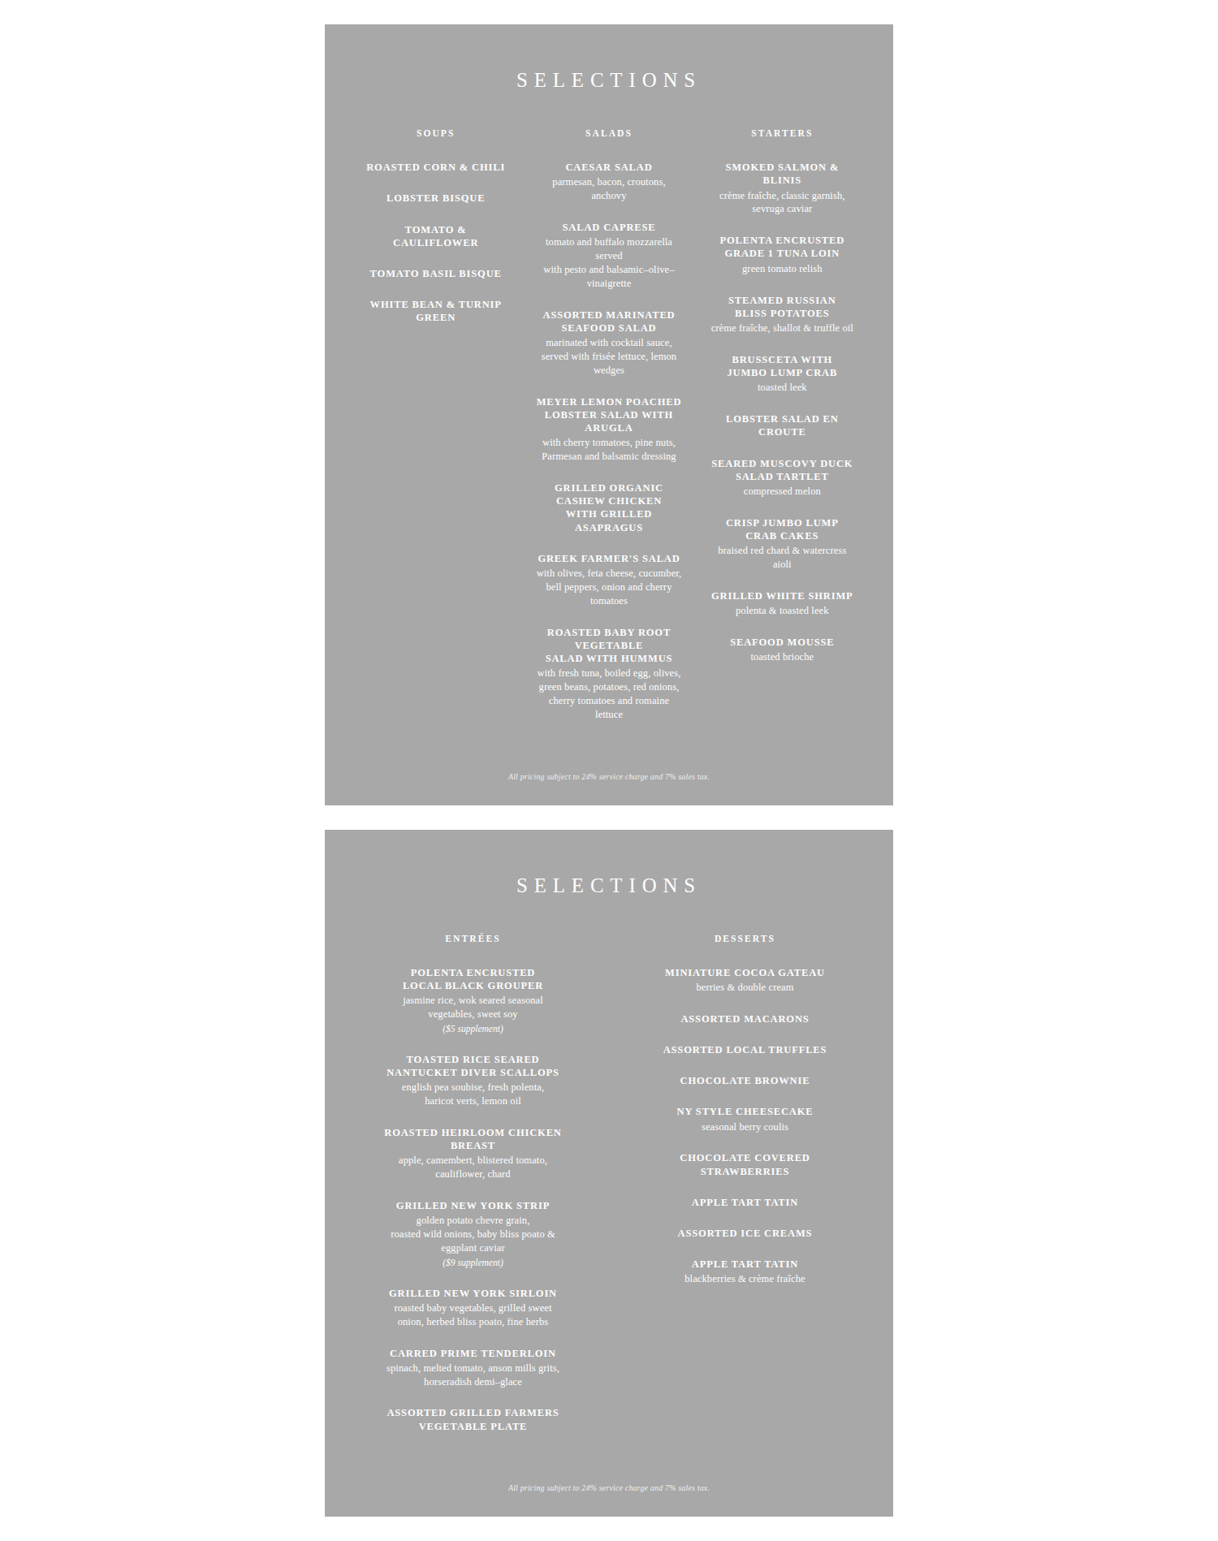Selections
Soups
Roasted Corn & Chili
Lobster Bisque
Tomato & Cauliflower
Tomato Basil Bisque
White Bean & Turnip Green
Salads
Caesar Salad parmesan, bacon, croutons, anchovy
Salad Caprese tomato and buffalo mozzarella served
with pesto and balsamic–olive–vinaigrette
Assorted Marinated
Seafood Salad marinated with cocktail sauce,
served with frisée lettuce, lemon wedges
Meyer Lemon Poached
Lobster Salad with Arugla with cherry tomatoes, pine nuts,
Parmesan and balsamic dressing
Grilled Organic Cashew Chicken
with Grilled Asapragus
Greek Farmer's Salad with olives, feta cheese, cucumber,
bell peppers, onion and cherry tomatoes
Roasted Baby Root Vegetable
Salad with Hummus with fresh tuna, boiled egg, olives,
green beans, potatoes, red onions,
cherry tomatoes and romaine lettuce
Starters
Smoked Salmon & Blinis crème fraîche, classic garnish,
sevruga caviar
Polenta Encrusted
Grade 1 Tuna Loin green tomato relish
Steamed Russian
Bliss Potatoes crème fraîche, shallot & truffle oil
Brussceta with
Jumbo Lump Crab toasted leek
Lobster Salad en Croute
Seared Muscovy Duck
Salad Tartlet compressed melon
Crisp Jumbo Lump
Crab Cakes braised red chard & watercress aioli
Grilled White Shrimp polenta & toasted leek
Seafood Mousse toasted brioche
All pricing subject to 24% service charge and 7% sales tax.
Selections
Entrées
Polenta Encrusted
Local Black Grouper jasmine rice, wok seared seasonal
vegetables, sweet soy ($5 supplement)
Toasted Rice Seared
Nantucket Diver Scallops english pea soubise, fresh polenta,
haricot verts, lemon oil
Roasted Heirloom Chicken Breast apple, camembert, blistered tomato,
cauliflower, chard
Grilled New York Strip golden potato chevre grain,
roasted wild onions, baby bliss poato &
eggplant caviar ($9 supplement)
Grilled New York Sirloin roasted baby vegetables, grilled sweet
onion, herbed bliss poato, fine herbs
Carred Prime Tenderloin spinach, melted tomato, anson mills grits,
horseradish demi–glace
Assorted Grilled Farmers
Vegetable Plate
Desserts
Miniature Cocoa Gateau berries & double cream
Assorted Macarons
Assorted Local Truffles
Chocolate Brownie
NY Style Cheesecake seasonal berry coulis
Chocolate Covered
Strawberries
Apple Tart Tatin
Assorted Ice Creams
Apple Tart Tatin blackberries & crème fraîche
All pricing subject to 24% service charge and 7% sales tax.